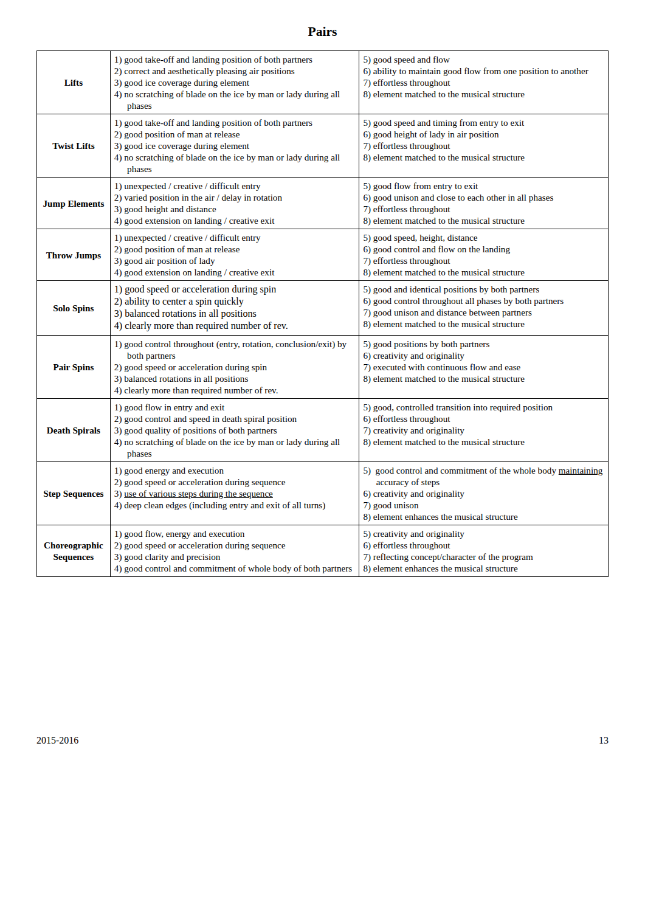Pairs
| Lifts | 1) good take-off and landing position of both partners 2) correct and aesthetically pleasing air positions 3) good ice coverage during element 4) no scratching of blade on the ice by man or lady during all phases | 5) good speed and flow 6) ability to maintain good flow from one position to another 7) effortless throughout 8) element matched to the musical structure |
| Twist Lifts | 1) good take-off and landing position of both partners 2) good position of man at release 3) good ice coverage during element 4) no scratching of blade on the ice by man or lady during all phases | 5) good speed and timing from entry to exit 6) good height of lady in air position 7) effortless throughout 8) element matched to the musical structure |
| Jump Elements | 1) unexpected / creative / difficult entry 2) varied position in the air / delay in rotation 3) good height and distance 4) good extension on landing / creative exit | 5) good flow from entry to exit 6) good unison and close to each other in all phases 7) effortless throughout 8) element matched to the musical structure |
| Throw Jumps | 1) unexpected / creative / difficult entry 2) good position of man at release 3) good air position of lady 4) good extension on landing / creative exit | 5) good speed, height, distance 6) good control and flow on the landing 7) effortless throughout 8) element matched to the musical structure |
| Solo Spins | 1) good speed or acceleration during spin 2) ability to center a spin quickly 3) balanced rotations in all positions 4) clearly more than required number of rev. | 5) good and identical positions by both partners 6) good control throughout all phases by both partners 7) good unison and distance between partners 8) element matched to the musical structure |
| Pair Spins | 1) good control throughout (entry, rotation, conclusion/exit) by both partners 2) good speed or acceleration during spin 3) balanced rotations in all positions 4) clearly more than required number of rev. | 5) good positions by both partners 6) creativity and originality 7) executed with continuous flow and ease 8) element matched to the musical structure |
| Death Spirals | 1) good flow in entry and exit 2) good control and speed in death spiral position 3) good quality of positions of both partners 4) no scratching of blade on the ice by man or lady during all phases | 5) good, controlled transition into required position 6) effortless throughout 7) creativity and originality 8) element matched to the musical structure |
| Step Sequences | 1) good energy and execution 2) good speed or acceleration during sequence 3) use of various steps during the sequence 4) deep clean edges (including entry and exit of all turns) | 5) good control and commitment of the whole body maintaining accuracy of steps 6) creativity and originality 7) good unison 8) element enhances the musical structure |
| Choreographic Sequences | 1) good flow, energy and execution 2) good speed or acceleration during sequence 3) good clarity and precision 4) good control and commitment of whole body of both partners | 5) creativity and originality 6) effortless throughout 7) reflecting concept/character of the program 8) element enhances the musical structure |
2015-2016 13